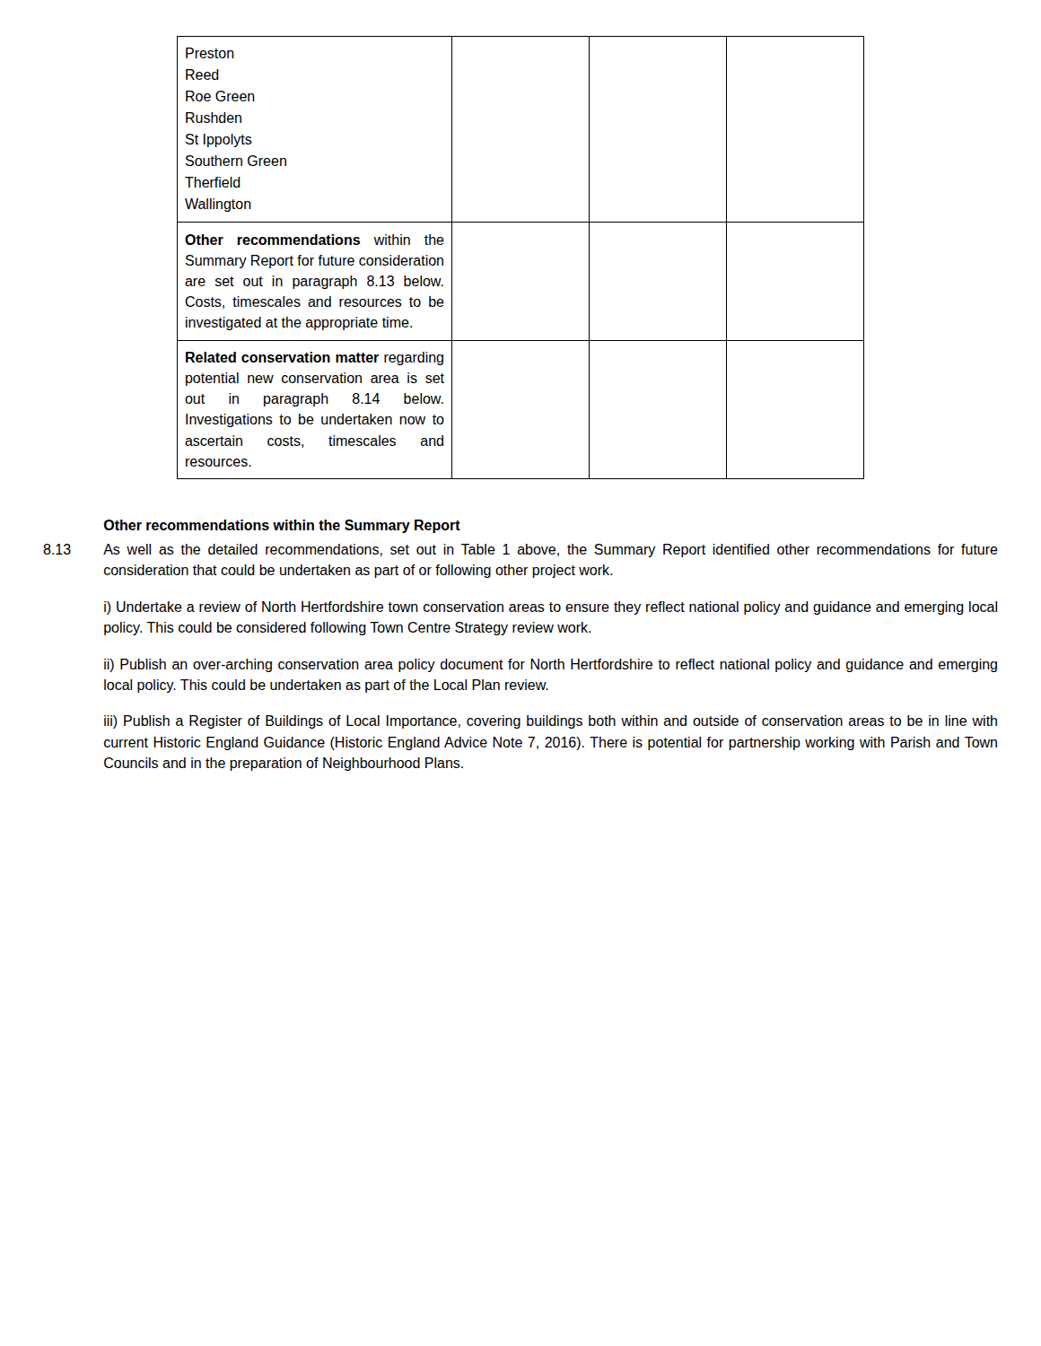| Preston Reed Roe Green Rushden St Ippolyts Southern Green Therfield Wallington | | | |
| Other recommendations within the Summary Report for future consideration are set out in paragraph 8.13 below. Costs, timescales and resources to be investigated at the appropriate time. | | | |
| Related conservation matter regarding potential new conservation area is set out in paragraph 8.14 below. Investigations to be undertaken now to ascertain costs, timescales and resources. | | | |
Other recommendations within the Summary Report
8.13
As well as the detailed recommendations, set out in Table 1 above, the Summary Report identified other recommendations for future consideration that could be undertaken as part of or following other project work.
i) Undertake a review of North Hertfordshire town conservation areas to ensure they reflect national policy and guidance and emerging local policy. This could be considered following Town Centre Strategy review work.
ii) Publish an over-arching conservation area policy document for North Hertfordshire to reflect national policy and guidance and emerging local policy. This could be undertaken as part of the Local Plan review.
iii) Publish a Register of Buildings of Local Importance, covering buildings both within and outside of conservation areas to be in line with current Historic England Guidance (Historic England Advice Note 7, 2016). There is potential for partnership working with Parish and Town Councils and in the preparation of Neighbourhood Plans.